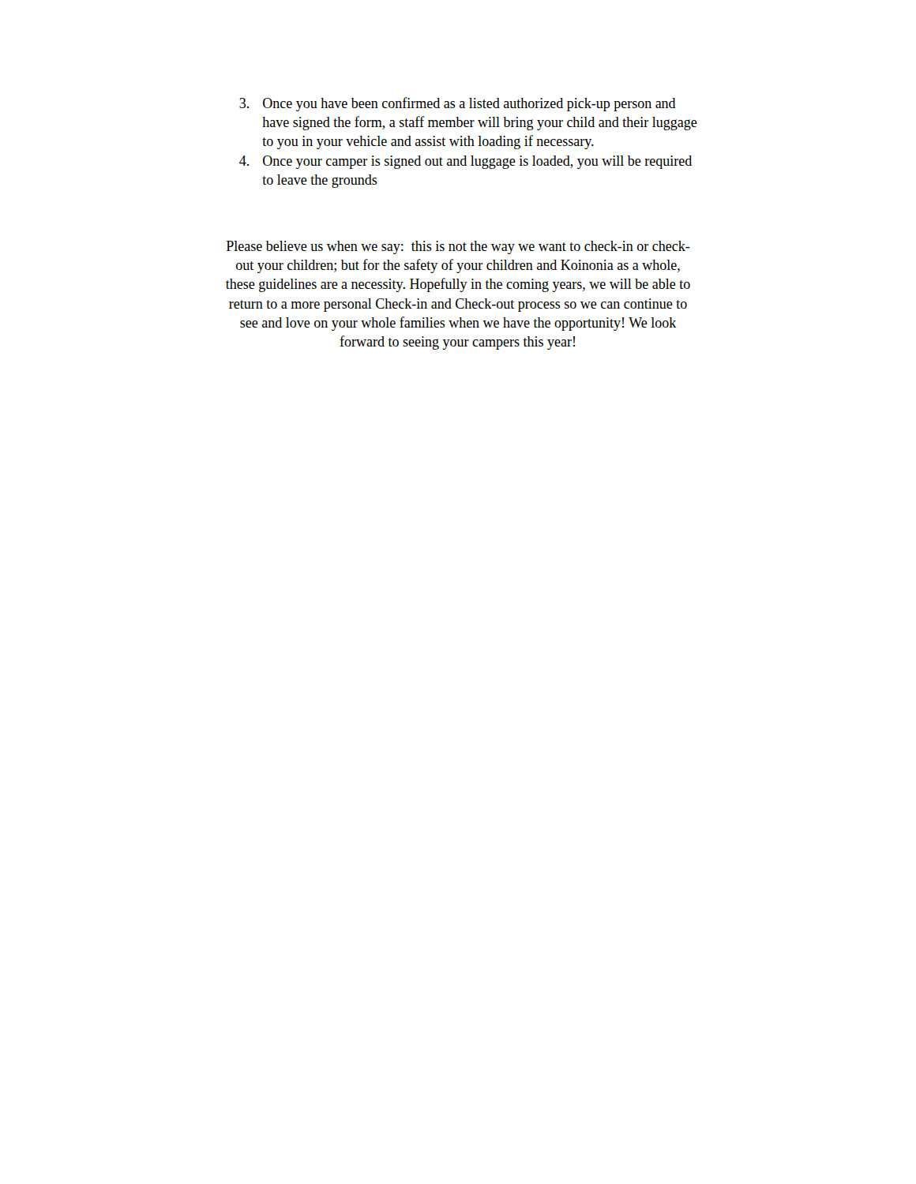Once you have been confirmed as a listed authorized pick-up person and have signed the form, a staff member will bring your child and their luggage to you in your vehicle and assist with loading if necessary.
Once your camper is signed out and luggage is loaded, you will be required to leave the grounds
Please believe us when we say: this is not the way we want to check-in or check-out your children; but for the safety of your children and Koinonia as a whole, these guidelines are a necessity. Hopefully in the coming years, we will be able to return to a more personal Check-in and Check-out process so we can continue to see and love on your whole families when we have the opportunity! We look forward to seeing your campers this year!